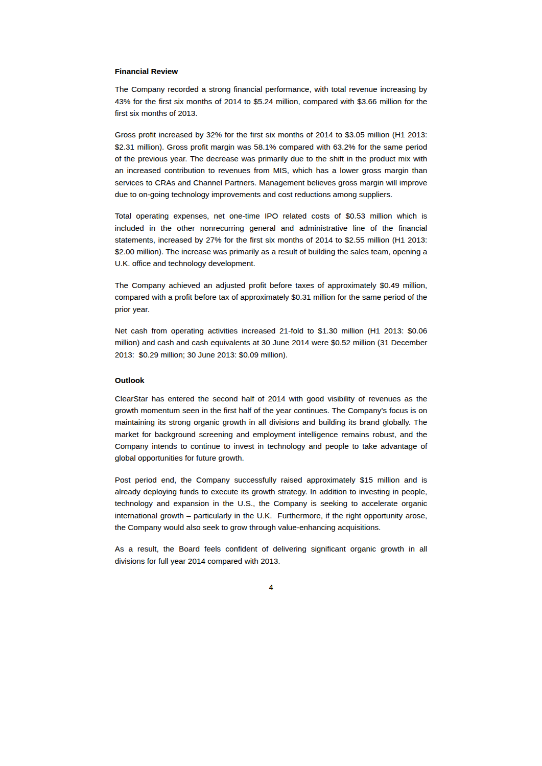Financial Review
The Company recorded a strong financial performance, with total revenue increasing by 43% for the first six months of 2014 to $5.24 million, compared with $3.66 million for the first six months of 2013.
Gross profit increased by 32% for the first six months of 2014 to $3.05 million (H1 2013: $2.31 million). Gross profit margin was 58.1% compared with 63.2% for the same period of the previous year. The decrease was primarily due to the shift in the product mix with an increased contribution to revenues from MIS, which has a lower gross margin than services to CRAs and Channel Partners. Management believes gross margin will improve due to on-going technology improvements and cost reductions among suppliers.
Total operating expenses, net one-time IPO related costs of $0.53 million which is included in the other nonrecurring general and administrative line of the financial statements, increased by 27% for the first six months of 2014 to $2.55 million (H1 2013: $2.00 million). The increase was primarily as a result of building the sales team, opening a U.K. office and technology development.
The Company achieved an adjusted profit before taxes of approximately $0.49 million, compared with a profit before tax of approximately $0.31 million for the same period of the prior year.
Net cash from operating activities increased 21-fold to $1.30 million (H1 2013: $0.06 million) and cash and cash equivalents at 30 June 2014 were $0.52 million (31 December 2013: $0.29 million; 30 June 2013: $0.09 million).
Outlook
ClearStar has entered the second half of 2014 with good visibility of revenues as the growth momentum seen in the first half of the year continues. The Company’s focus is on maintaining its strong organic growth in all divisions and building its brand globally. The market for background screening and employment intelligence remains robust, and the Company intends to continue to invest in technology and people to take advantage of global opportunities for future growth.
Post period end, the Company successfully raised approximately $15 million and is already deploying funds to execute its growth strategy. In addition to investing in people, technology and expansion in the U.S., the Company is seeking to accelerate organic international growth – particularly in the U.K. Furthermore, if the right opportunity arose, the Company would also seek to grow through value-enhancing acquisitions.
As a result, the Board feels confident of delivering significant organic growth in all divisions for full year 2014 compared with 2013.
4